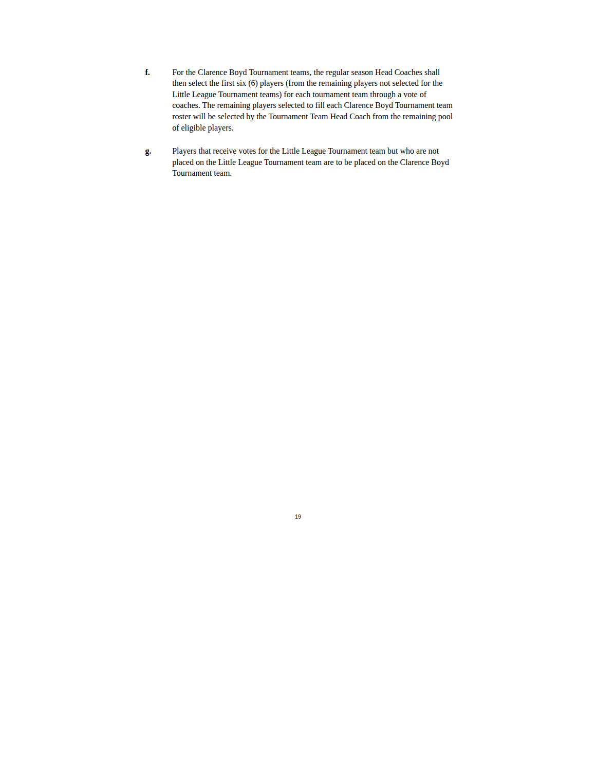f.
For the Clarence Boyd Tournament teams, the regular season Head Coaches shall then select the first six (6) players (from the remaining players not selected for the Little League Tournament teams) for each tournament team through a vote of coaches. The remaining players selected to fill each Clarence Boyd Tournament team roster will be selected by the Tournament Team Head Coach from the remaining pool of eligible players.
g.
Players that receive votes for the Little League Tournament team but who are not placed on the Little League Tournament team are to be placed on the Clarence Boyd Tournament team.
19